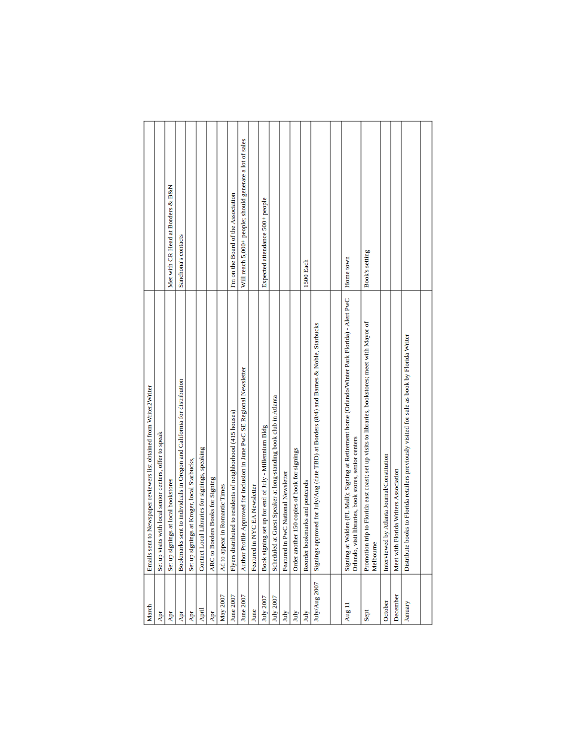| March | Emails sent to Newspaper reviewers list obtained from Writer2Writer | |
| Apr | Set up visits with local senior centers, offer to speak | |
| Apr | Set up signings at local bookstores | Met with CR Head at Borders & B&N |
| Apr | Bookmarks sent to individuals in Oregon and California for distribution | Sanchona's contacts |
| Apr | Set up signings at Kroger, local Starbucks, | |
| April | Contact Local Libraries for signings, speaking | |
| Apr | ARC to Borders Books for Signing | |
| May 2007 | Ad to appear in Romantic Times | |
| June 2007 | Flyers distributed to residents of neighborhood (415 houses) | I'm on the Board of the Association |
| June 2007 | Author Profile Approved for inclusion in June PwC SE Regional Newsletter | Will reach 5,000+ people; should generate a lot of sales |
| June | Featured in NYC EA Newsletter | |
| July 2007 | Book signing set up for end of July - Millennium Bldg | Expected attendance 500+ people |
| July 2007 | Scheduled at Guest Speaker at long-standing book club in Atlanta | |
| July | Featured in PwC National Newsletter | |
| July | Order another 150 copies of book for signings | |
| July | Reorder bookmarks and postcards | 1500 Each |
| July/Aug 2007 | Signings approved for July/Aug (date TBD) at Borders (8/4) and Barnes & Noble, Starbucks | |
| Aug 11 | Signing at Walden (FL Mall); Signing at Retirement home (Orlando/Winter Park Florida) - Alert PwC Orlando, visit libraries, book stores, senior centers | Home town |
| Sept | Promotion trip to Florida east coast; set up visits to libraries, bookstores; meet with Mayor of Melbourne | Book's setting |
| October | Interviewed by Atlanta Journal/Constitution | |
| December | Meet with Florida Writers Association | |
| January | Distribute books to Florida retailers previously visited for sale as book by Florida Writer | |